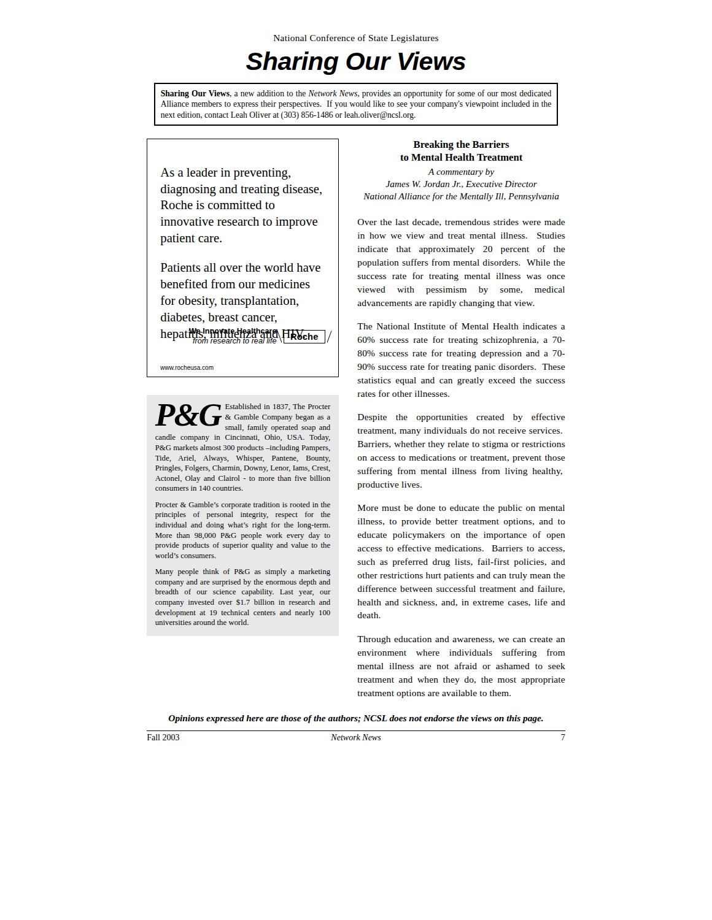National Conference of State Legislatures
Sharing Our Views
Sharing Our Views, a new addition to the Network News, provides an opportunity for some of our most dedicated Alliance members to express their perspectives. If you would like to see your company's viewpoint included in the next edition, contact Leah Oliver at (303) 856-1486 or leah.oliver@ncsl.org.
As a leader in preventing, diagnosing and treating disease, Roche is committed to innovative research to improve patient care.
Patients all over the world have benefited from our medicines for obesity, transplantation, diabetes, breast cancer, hepatitis, influenza and HIV.
We Innovate Healthcare
from research to real life
Roche
www.rocheusa.com
P&GEstablished in 1837, The Procter & Gamble Company began as a small, family operated soap and candle company in Cincinnati, Ohio, USA. Today, P&G markets almost 300 products –including Pampers, Tide, Ariel, Always, Whisper, Pantene, Bounty, Pringles, Folgers, Charmin, Downy, Lenor, Iams, Crest, Actonel, Olay and Clairol - to more than five billion consumers in 140 countries.
Procter & Gamble’s corporate tradition is rooted in the principles of personal integrity, respect for the individual and doing what’s right for the long-term. More than 98,000 P&G people work every day to provide products of superior quality and value to the world’s consumers.
Many people think of P&G as simply a marketing company and are surprised by the enormous depth and breadth of our science capability. Last year, our company invested over $1.7 billion in research and development at 19 technical centers and nearly 100 universities around the world.
Breaking the Barriers
to Mental Health Treatment
A commentary by
James W. Jordan Jr., Executive Director
National Alliance for the Mentally Ill, Pennsylvania
Over the last decade, tremendous strides were made in how we view and treat mental illness. Studies indicate that approximately 20 percent of the population suffers from mental disorders. While the success rate for treating mental illness was once viewed with pessimism by some, medical advancements are rapidly changing that view.
The National Institute of Mental Health indicates a 60% success rate for treating schizophrenia, a 70-80% success rate for treating depression and a 70-90% success rate for treating panic disorders. These statistics equal and can greatly exceed the success rates for other illnesses.
Despite the opportunities created by effective treatment, many individuals do not receive services. Barriers, whether they relate to stigma or restrictions on access to medications or treatment, prevent those suffering from mental illness from living healthy, productive lives.
More must be done to educate the public on mental illness, to provide better treatment options, and to educate policymakers on the importance of open access to effective medications. Barriers to access, such as preferred drug lists, fail-first policies, and other restrictions hurt patients and can truly mean the difference between successful treatment and failure, health and sickness, and, in extreme cases, life and death.
Through education and awareness, we can create an environment where individuals suffering from mental illness are not afraid or ashamed to seek treatment and when they do, the most appropriate treatment options are available to them.
Opinions expressed here are those of the authors; NCSL does not endorse the views on this page.
Fall 2003 Network News 7